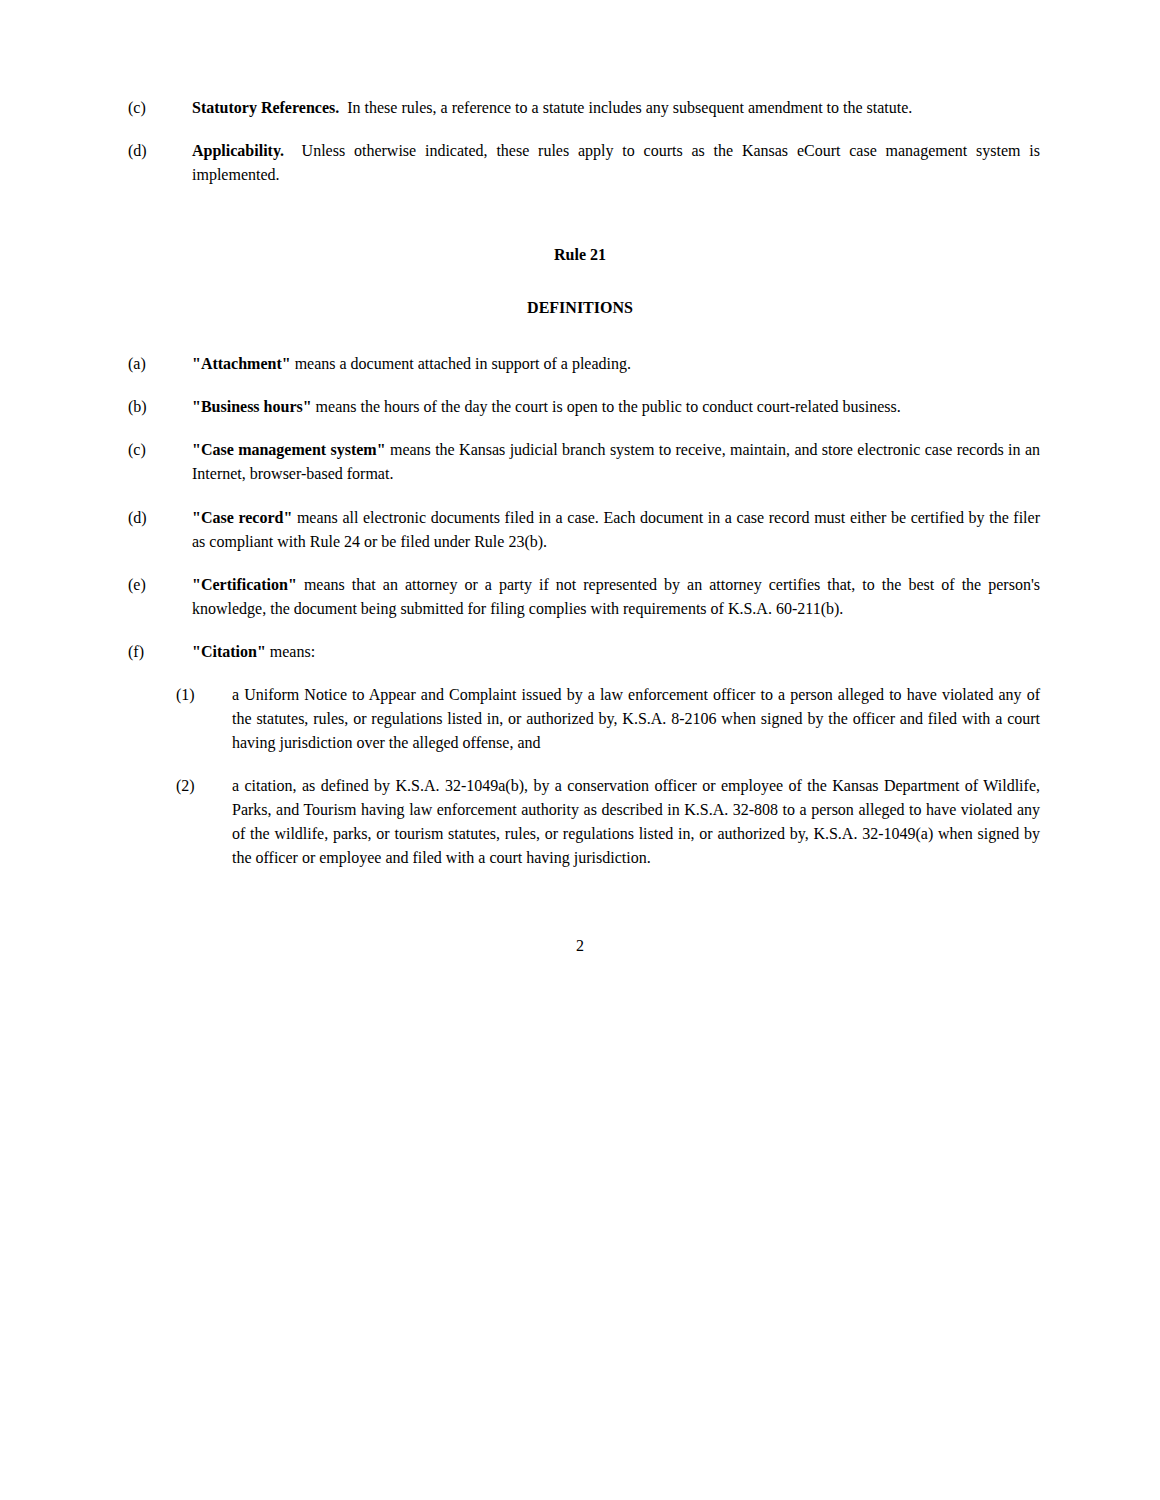(c)
Statutory References. In these rules, a reference to a statute includes any subsequent amendment to the statute.
(d)
Applicability. Unless otherwise indicated, these rules apply to courts as the Kansas eCourt case management system is implemented.
Rule 21
DEFINITIONS
(a)
"Attachment" means a document attached in support of a pleading.
(b)
"Business hours" means the hours of the day the court is open to the public to conduct court-related business.
(c)
"Case management system" means the Kansas judicial branch system to receive, maintain, and store electronic case records in an Internet, browser-based format.
(d)
"Case record" means all electronic documents filed in a case. Each document in a case record must either be certified by the filer as compliant with Rule 24 or be filed under Rule 23(b).
(e)
"Certification" means that an attorney or a party if not represented by an attorney certifies that, to the best of the person's knowledge, the document being submitted for filing complies with requirements of K.S.A. 60-211(b).
(f)
"Citation" means:
(1)
a Uniform Notice to Appear and Complaint issued by a law enforcement officer to a person alleged to have violated any of the statutes, rules, or regulations listed in, or authorized by, K.S.A. 8-2106 when signed by the officer and filed with a court having jurisdiction over the alleged offense, and
(2)
a citation, as defined by K.S.A. 32-1049a(b), by a conservation officer or employee of the Kansas Department of Wildlife, Parks, and Tourism having law enforcement authority as described in K.S.A. 32-808 to a person alleged to have violated any of the wildlife, parks, or tourism statutes, rules, or regulations listed in, or authorized by, K.S.A. 32-1049(a) when signed by the officer or employee and filed with a court having jurisdiction.
2